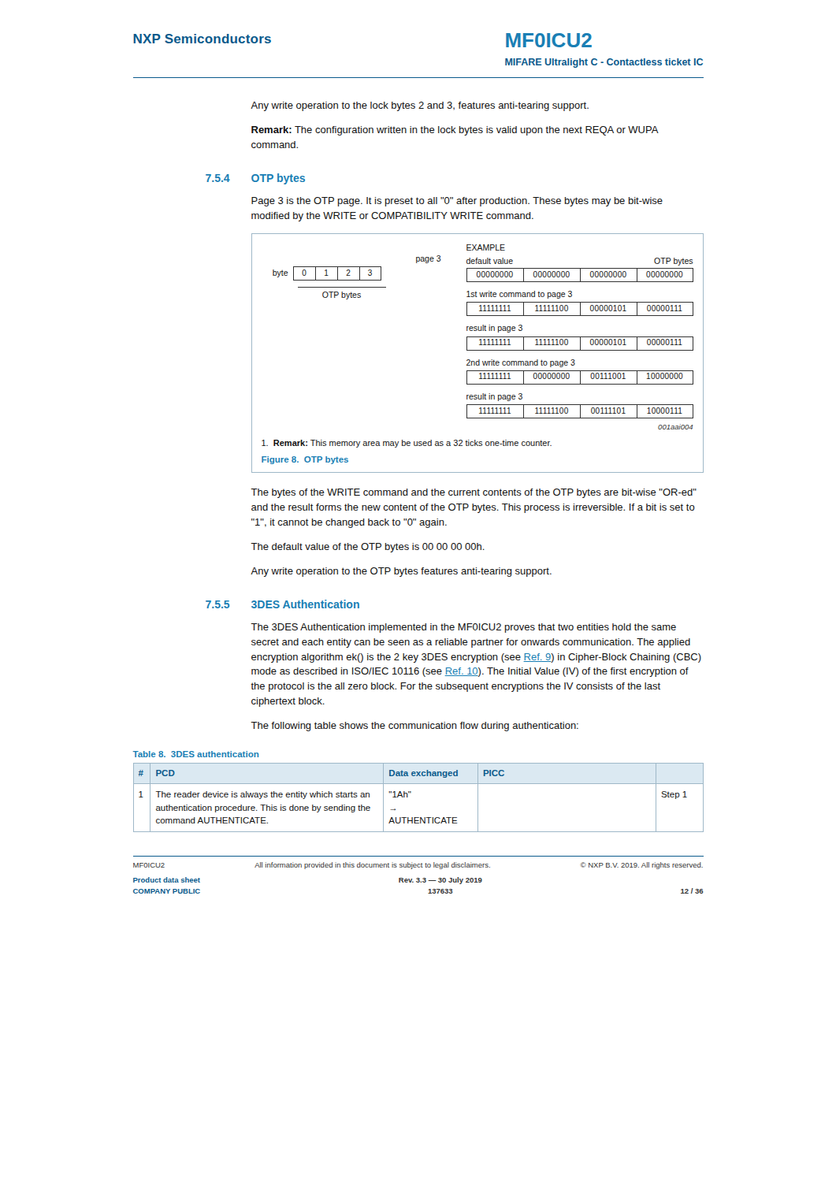NXP Semiconductors
MF0ICU2
MIFARE Ultralight C - Contactless ticket IC
Any write operation to the lock bytes 2 and 3, features anti-tearing support.
Remark: The configuration written in the lock bytes is valid upon the next REQA or WUPA command.
7.5.4 OTP bytes
Page 3 is the OTP page. It is preset to all "0" after production. These bytes may be bit-wise modified by the WRITE or COMPATIBILITY WRITE command.
page 3
byte
0
1
2
3
OTP bytes
EXAMPLE
default value OTP bytes
00000000
00000000
00000000
00000000
1st write command to page 3
11111111
11111100
00000101
00000111
result in page 3
11111111
11111100
00000101
00000111
2nd write command to page 3
11111111
00000000
00111001
10000000
result in page 3
11111111
11111100
00111101
10000111
001aai004
1. Remark: This memory area may be used as a 32 ticks one-time counter.
Figure 8. OTP bytes
The bytes of the WRITE command and the current contents of the OTP bytes are bit-wise "OR-ed" and the result forms the new content of the OTP bytes. This process is irreversible. If a bit is set to "1", it cannot be changed back to "0" again.
The default value of the OTP bytes is 00 00 00 00h.
Any write operation to the OTP bytes features anti-tearing support.
7.5.53DES Authentication
The 3DES Authentication implemented in the MF0ICU2 proves that two entities hold the same secret and each entity can be seen as a reliable partner for onwards communication. The applied encryption algorithm ek() is the 2 key 3DES encryption (see Ref. 9) in Cipher-Block Chaining (CBC) mode as described in ISO/IEC 10116 (see Ref. 10). The Initial Value (IV) of the first encryption of the protocol is the all zero block. For the subsequent encryptions the IV consists of the last ciphertext block.
The following table shows the communication flow during authentication:
Table 8. 3DES authentication
| # | PCD | Data exchanged | PICC | |
| --- | --- | --- | --- | --- |
| 1 | The reader device is always the entity which starts an authentication procedure. This is done by sending the command AUTHENTICATE. | "1Ah" → AUTHENTICATE | | Step 1 |
MF0ICU2
All information provided in this document is subject to legal disclaimers.
© NXP B.V. 2019. All rights reserved.
Product data sheet COMPANY PUBLIC
Rev. 3.3 — 30 July 2019 137633
12 / 36